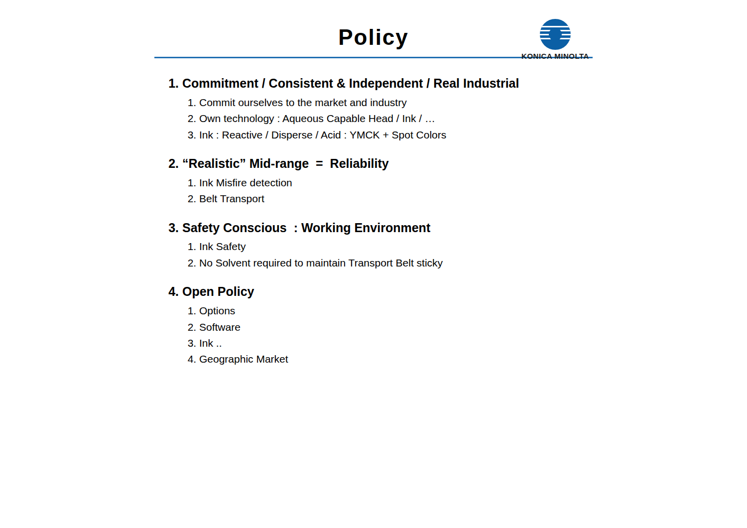KONICA MINOLTA
Policy
Commitment / Consistent & Independent / Real Industrial
Commit ourselves to the market and industry
Own technology : Aqueous Capable Head / Ink / …
Ink : Reactive / Disperse / Acid : YMCK + Spot Colors
“Realistic” Mid-range = Reliability
Ink Misfire detection
Belt Transport
Safety Conscious : Working Environment
Ink Safety
No Solvent required to maintain Transport Belt sticky
Open Policy
Options
Software
Ink ..
Geographic Market